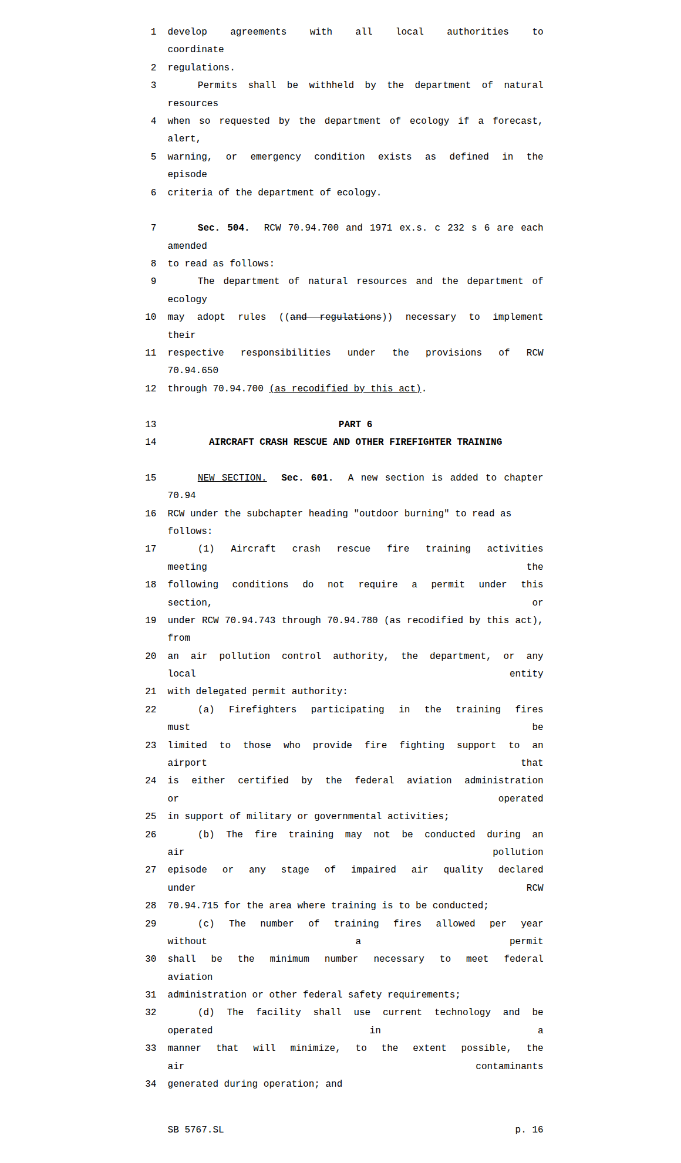develop agreements with all local authorities to coordinate
regulations.
Permits shall be withheld by the department of natural resources
when so requested by the department of ecology if a forecast, alert,
warning, or emergency condition exists as defined in the episode
criteria of the department of ecology.
Sec. 504. RCW 70.94.700 and 1971 ex.s. c 232 s 6 are each amended
to read as follows:
The department of natural resources and the department of ecology
may adopt rules ((and regulations)) necessary to implement their
respective responsibilities under the provisions of RCW 70.94.650
through 70.94.700 (as recodified by this act).
PART 6
AIRCRAFT CRASH RESCUE AND OTHER FIREFIGHTER TRAINING
NEW SECTION. Sec. 601. A new section is added to chapter 70.94
RCW under the subchapter heading "outdoor burning" to read as follows:
(1) Aircraft crash rescue fire training activities meeting the
following conditions do not require a permit under this section, or
under RCW 70.94.743 through 70.94.780 (as recodified by this act), from
an air pollution control authority, the department, or any local entity
with delegated permit authority:
(a) Firefighters participating in the training fires must be
limited to those who provide fire fighting support to an airport that
is either certified by the federal aviation administration or operated
in support of military or governmental activities;
(b) The fire training may not be conducted during an air pollution
episode or any stage of impaired air quality declared under RCW
70.94.715 for the area where training is to be conducted;
(c) The number of training fires allowed per year without a permit
shall be the minimum number necessary to meet federal aviation
administration or other federal safety requirements;
(d) The facility shall use current technology and be operated in a
manner that will minimize, to the extent possible, the air contaminants
generated during operation; and
SB 5767.SL p. 16